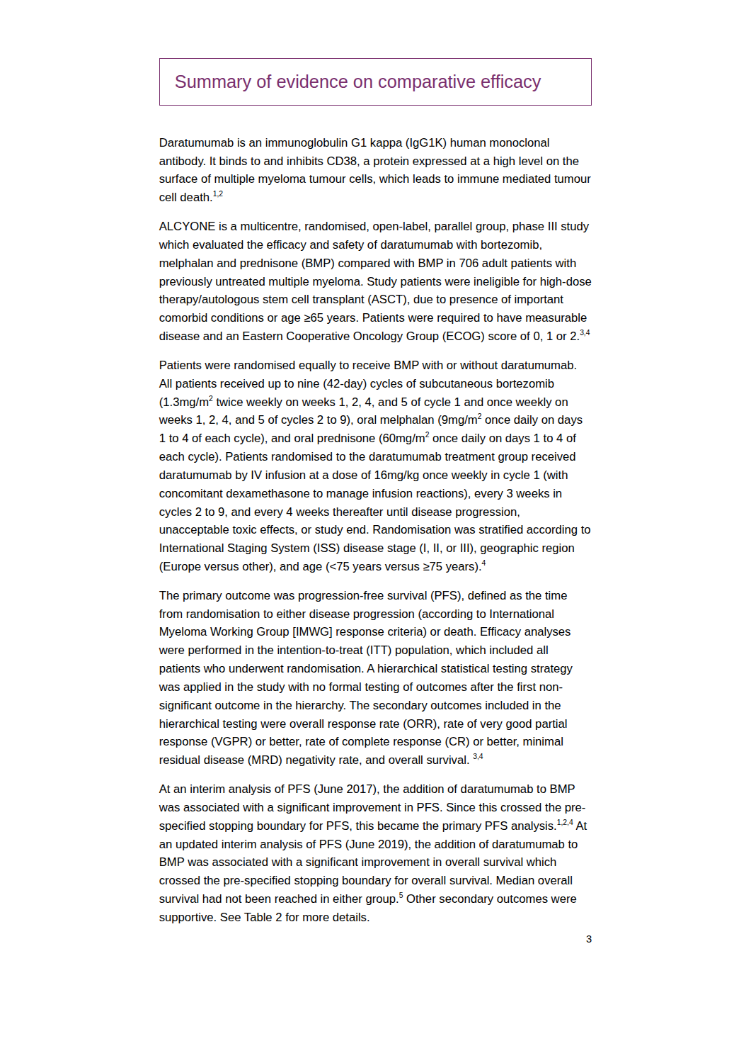Summary of evidence on comparative efficacy
Daratumumab is an immunoglobulin G1 kappa (IgG1K) human monoclonal antibody. It binds to and inhibits CD38, a protein expressed at a high level on the surface of multiple myeloma tumour cells, which leads to immune mediated tumour cell death.1,2
ALCYONE is a multicentre, randomised, open-label, parallel group, phase III study which evaluated the efficacy and safety of daratumumab with bortezomib, melphalan and prednisone (BMP) compared with BMP in 706 adult patients with previously untreated multiple myeloma. Study patients were ineligible for high-dose therapy/autologous stem cell transplant (ASCT), due to presence of important comorbid conditions or age ≥65 years. Patients were required to have measurable disease and an Eastern Cooperative Oncology Group (ECOG) score of 0, 1 or 2.3,4
Patients were randomised equally to receive BMP with or without daratumumab. All patients received up to nine (42-day) cycles of subcutaneous bortezomib (1.3mg/m2 twice weekly on weeks 1, 2, 4, and 5 of cycle 1 and once weekly on weeks 1, 2, 4, and 5 of cycles 2 to 9), oral melphalan (9mg/m2 once daily on days 1 to 4 of each cycle), and oral prednisone (60mg/m2 once daily on days 1 to 4 of each cycle). Patients randomised to the daratumumab treatment group received daratumumab by IV infusion at a dose of 16mg/kg once weekly in cycle 1 (with concomitant dexamethasone to manage infusion reactions), every 3 weeks in cycles 2 to 9, and every 4 weeks thereafter until disease progression, unacceptable toxic effects, or study end. Randomisation was stratified according to International Staging System (ISS) disease stage (I, II, or III), geographic region (Europe versus other), and age (<75 years versus ≥75 years).4
The primary outcome was progression-free survival (PFS), defined as the time from randomisation to either disease progression (according to International Myeloma Working Group [IMWG] response criteria) or death. Efficacy analyses were performed in the intention-to-treat (ITT) population, which included all patients who underwent randomisation. A hierarchical statistical testing strategy was applied in the study with no formal testing of outcomes after the first non-significant outcome in the hierarchy. The secondary outcomes included in the hierarchical testing were overall response rate (ORR), rate of very good partial response (VGPR) or better, rate of complete response (CR) or better, minimal residual disease (MRD) negativity rate, and overall survival. 3,4
At an interim analysis of PFS (June 2017), the addition of daratumumab to BMP was associated with a significant improvement in PFS. Since this crossed the pre-specified stopping boundary for PFS, this became the primary PFS analysis.1,2,4 At an updated interim analysis of PFS (June 2019), the addition of daratumumab to BMP was associated with a significant improvement in overall survival which crossed the pre-specified stopping boundary for overall survival. Median overall survival had not been reached in either group.5 Other secondary outcomes were supportive. See Table 2 for more details.
3